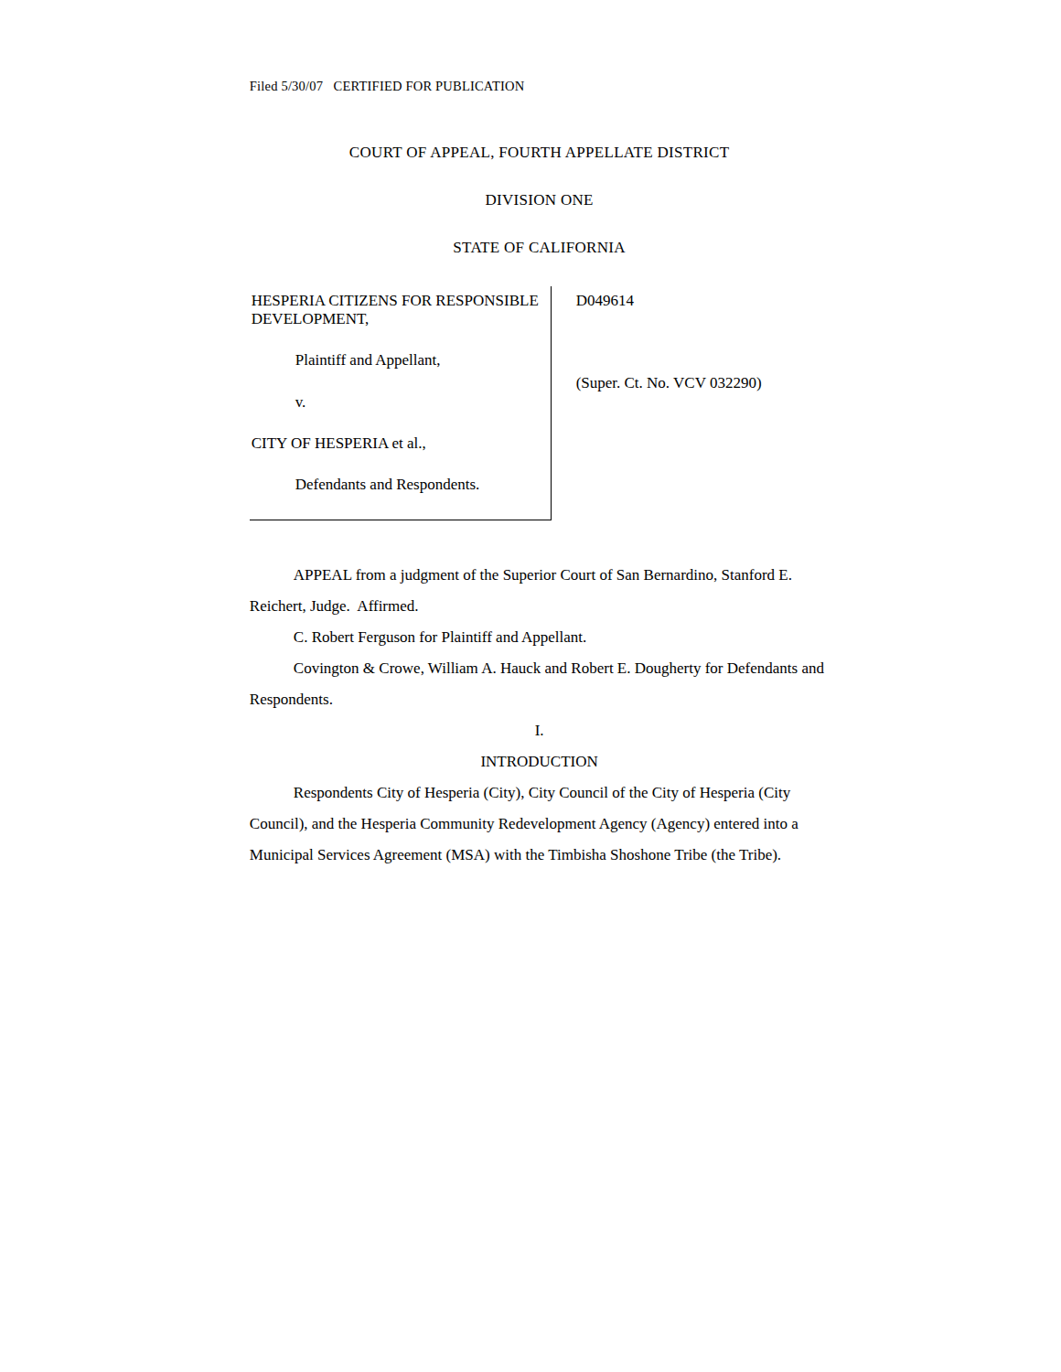Filed 5/30/07 CERTIFIED FOR PUBLICATION
COURT OF APPEAL, FOURTH APPELLATE DISTRICT
DIVISION ONE
STATE OF CALIFORNIA
| HESPERIA CITIZENS FOR RESPONSIBLE DEVELOPMENT, Plaintiff and Appellant, v. CITY OF HESPERIA et al., Defendants and Respondents. | D049614 (Super. Ct. No. VCV 032290) |
APPEAL from a judgment of the Superior Court of San Bernardino, Stanford E. Reichert, Judge. Affirmed.
C. Robert Ferguson for Plaintiff and Appellant.
Covington & Crowe, William A. Hauck and Robert E. Dougherty for Defendants and Respondents.
I.
INTRODUCTION
Respondents City of Hesperia (City), City Council of the City of Hesperia (City Council), and the Hesperia Community Redevelopment Agency (Agency) entered into a Municipal Services Agreement (MSA) with the Timbisha Shoshone Tribe (the Tribe).